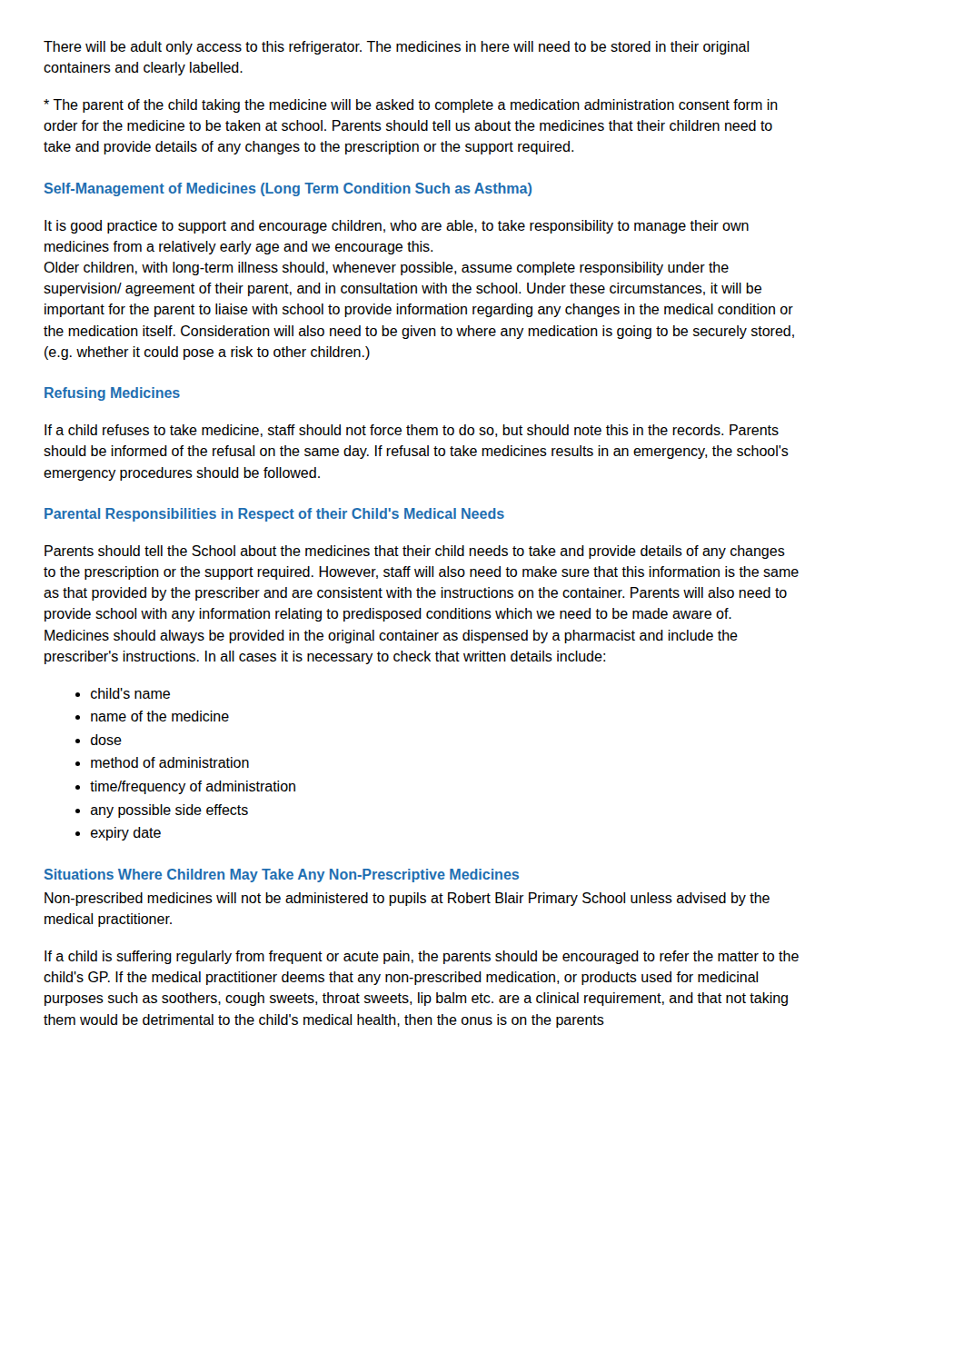There will be adult only access to this refrigerator. The medicines in here will need to be stored in their original containers and clearly labelled.
* The parent of the child taking the medicine will be asked to complete a medication administration consent form in order for the medicine to be taken at school. Parents should tell us about the medicines that their children need to take and provide details of any changes to the prescription or the support required.
Self-Management of Medicines (Long Term Condition Such as Asthma)
It is good practice to support and encourage children, who are able, to take responsibility to manage their own medicines from a relatively early age and we encourage this.
Older children, with long-term illness should, whenever possible, assume complete responsibility under the supervision/ agreement of their parent, and in consultation with the school. Under these circumstances, it will be important for the parent to liaise with school to provide information regarding any changes in the medical condition or the medication itself. Consideration will also need to be given to where any medication is going to be securely stored, (e.g. whether it could pose a risk to other children.)
Refusing Medicines
If a child refuses to take medicine, staff should not force them to do so, but should note this in the records. Parents should be informed of the refusal on the same day. If refusal to take medicines results in an emergency, the school's emergency procedures should be followed.
Parental Responsibilities in Respect of their Child's Medical Needs
Parents should tell the School about the medicines that their child needs to take and provide details of any changes to the prescription or the support required. However, staff will also need to make sure that this information is the same as that provided by the prescriber and are consistent with the instructions on the container. Parents will also need to provide school with any information relating to predisposed conditions which we need to be made aware of. Medicines should always be provided in the original container as dispensed by a pharmacist and include the prescriber's instructions. In all cases it is necessary to check that written details include:
child's name
name of the medicine
dose
method of administration
time/frequency of administration
any possible side effects
expiry date
Situations Where Children May Take Any Non-Prescriptive Medicines
Non-prescribed medicines will not be administered to pupils at Robert Blair Primary School unless advised by the medical practitioner.
If a child is suffering regularly from frequent or acute pain, the parents should be encouraged to refer the matter to the child's GP. If the medical practitioner deems that any non-prescribed medication, or products used for medicinal purposes such as soothers, cough sweets, throat sweets, lip balm etc. are a clinical requirement, and that not taking them would be detrimental to the child's medical health, then the onus is on the parents